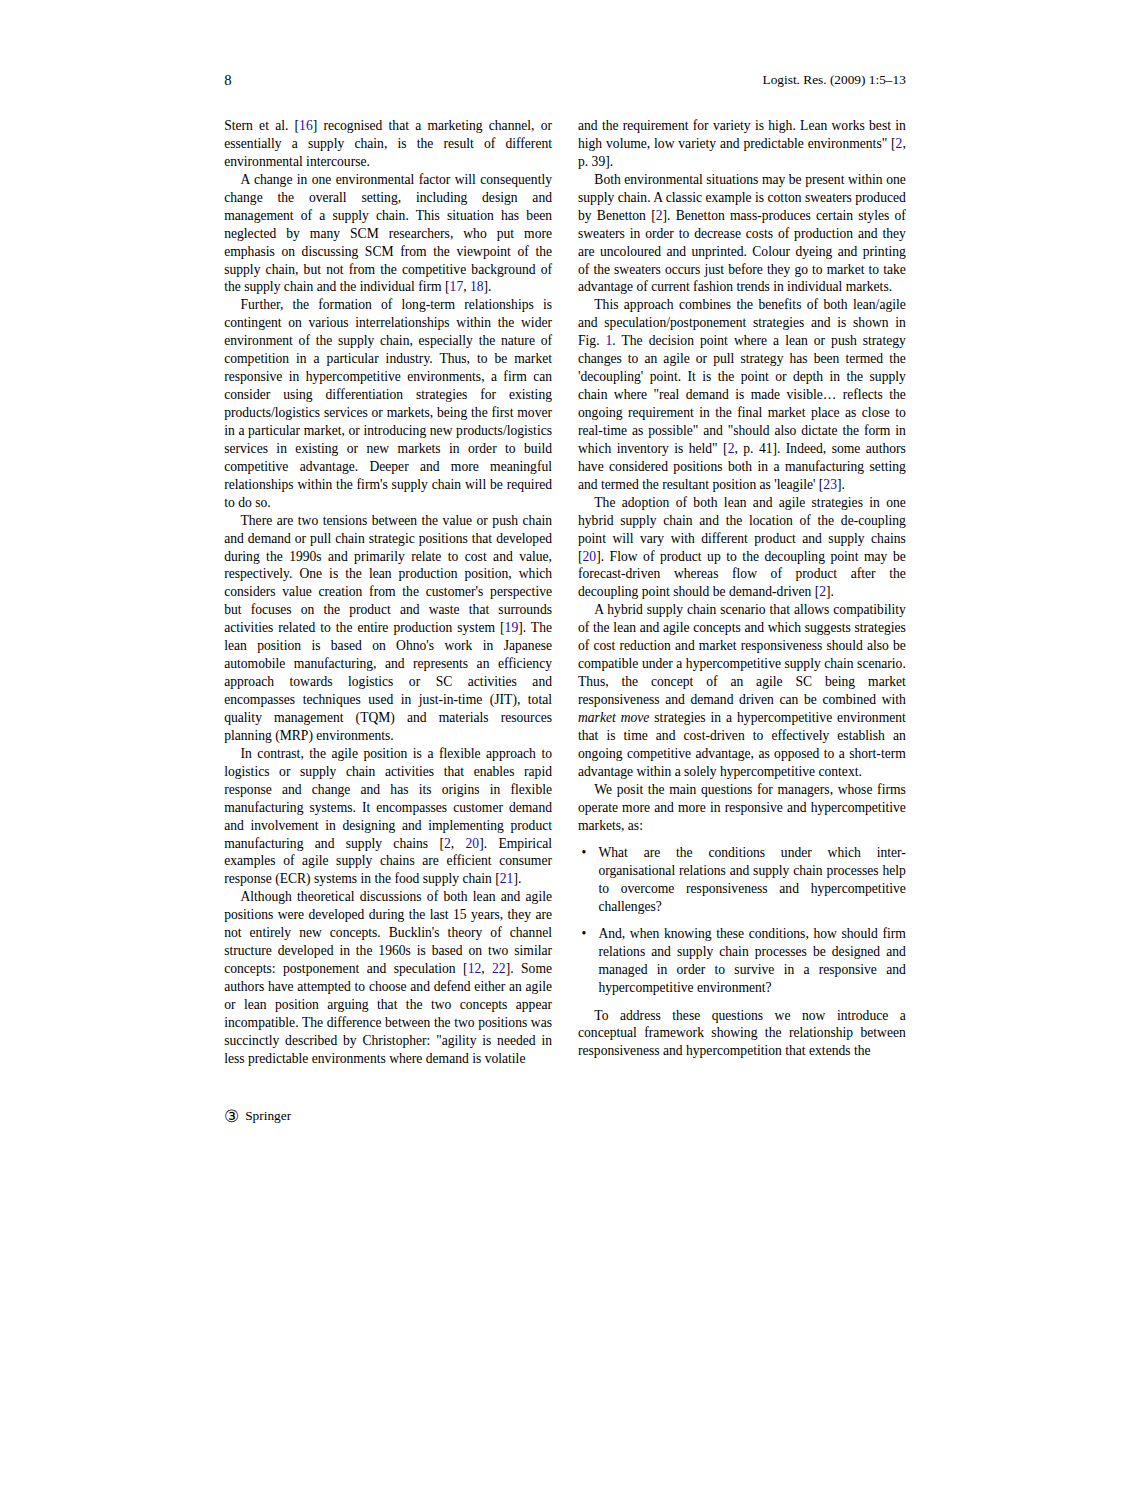8
Logist. Res. (2009) 1:5–13
Stern et al. [16] recognised that a marketing channel, or essentially a supply chain, is the result of different environmental intercourse.
A change in one environmental factor will consequently change the overall setting, including design and management of a supply chain. This situation has been neglected by many SCM researchers, who put more emphasis on discussing SCM from the viewpoint of the supply chain, but not from the competitive background of the supply chain and the individual firm [17, 18].
Further, the formation of long-term relationships is contingent on various interrelationships within the wider environment of the supply chain, especially the nature of competition in a particular industry. Thus, to be market responsive in hypercompetitive environments, a firm can consider using differentiation strategies for existing products/logistics services or markets, being the first mover in a particular market, or introducing new products/logistics services in existing or new markets in order to build competitive advantage. Deeper and more meaningful relationships within the firm's supply chain will be required to do so.
There are two tensions between the value or push chain and demand or pull chain strategic positions that developed during the 1990s and primarily relate to cost and value, respectively. One is the lean production position, which considers value creation from the customer's perspective but focuses on the product and waste that surrounds activities related to the entire production system [19]. The lean position is based on Ohno's work in Japanese automobile manufacturing, and represents an efficiency approach towards logistics or SC activities and encompasses techniques used in just-in-time (JIT), total quality management (TQM) and materials resources planning (MRP) environments.
In contrast, the agile position is a flexible approach to logistics or supply chain activities that enables rapid response and change and has its origins in flexible manufacturing systems. It encompasses customer demand and involvement in designing and implementing product manufacturing and supply chains [2, 20]. Empirical examples of agile supply chains are efficient consumer response (ECR) systems in the food supply chain [21].
Although theoretical discussions of both lean and agile positions were developed during the last 15 years, they are not entirely new concepts. Bucklin's theory of channel structure developed in the 1960s is based on two similar concepts: postponement and speculation [12, 22]. Some authors have attempted to choose and defend either an agile or lean position arguing that the two concepts appear incompatible. The difference between the two positions was succinctly described by Christopher: "agility is needed in less predictable environments where demand is volatile
and the requirement for variety is high. Lean works best in high volume, low variety and predictable environments" [2, p. 39].
Both environmental situations may be present within one supply chain. A classic example is cotton sweaters produced by Benetton [2]. Benetton mass-produces certain styles of sweaters in order to decrease costs of production and they are uncoloured and unprinted. Colour dyeing and printing of the sweaters occurs just before they go to market to take advantage of current fashion trends in individual markets.
This approach combines the benefits of both lean/agile and speculation/postponement strategies and is shown in Fig. 1. The decision point where a lean or push strategy changes to an agile or pull strategy has been termed the 'decoupling' point. It is the point or depth in the supply chain where "real demand is made visible… reflects the ongoing requirement in the final market place as close to real-time as possible" and "should also dictate the form in which inventory is held" [2, p. 41]. Indeed, some authors have considered positions both in a manufacturing setting and termed the resultant position as 'leagile' [23].
The adoption of both lean and agile strategies in one hybrid supply chain and the location of the de-coupling point will vary with different product and supply chains [20]. Flow of product up to the decoupling point may be forecast-driven whereas flow of product after the decoupling point should be demand-driven [2].
A hybrid supply chain scenario that allows compatibility of the lean and agile concepts and which suggests strategies of cost reduction and market responsiveness should also be compatible under a hypercompetitive supply chain scenario. Thus, the concept of an agile SC being market responsiveness and demand driven can be combined with market move strategies in a hypercompetitive environment that is time and cost-driven to effectively establish an ongoing competitive advantage, as opposed to a short-term advantage within a solely hypercompetitive context.
We posit the main questions for managers, whose firms operate more and more in responsive and hypercompetitive markets, as:
What are the conditions under which inter-organisational relations and supply chain processes help to overcome responsiveness and hypercompetitive challenges?
And, when knowing these conditions, how should firm relations and supply chain processes be designed and managed in order to survive in a responsive and hypercompetitive environment?
To address these questions we now introduce a conceptual framework showing the relationship between responsiveness and hypercompetition that extends the
③ Springer